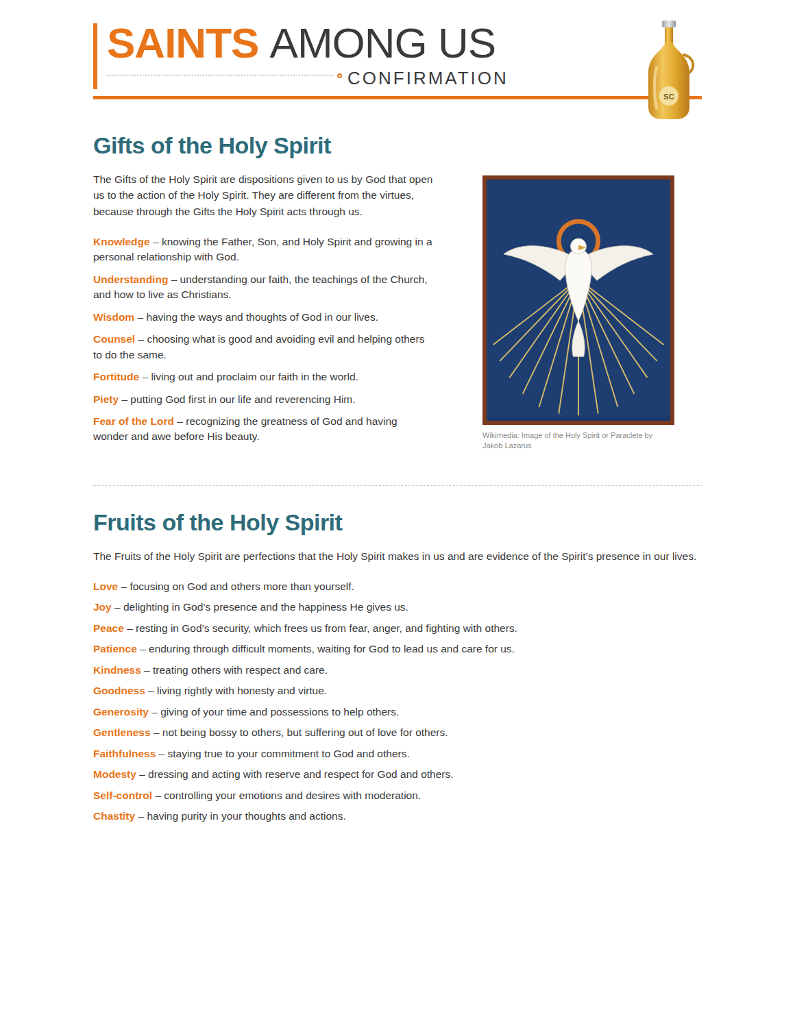SAINTS AMONG US
Confirmation
SC
Gifts of the Holy Spirit
The Gifts of the Holy Spirit are dispositions given to us by God that open us to the action of the Holy Spirit. They are different from the virtues, because through the Gifts the Holy Spirit acts through us.
Knowledge
– knowing the Father, Son, and Holy Spirit and growing in a personal relationship with God.
Understanding
– understanding our faith, the teachings of the Church, and how to live as Christians.
Wisdom
– having the ways and thoughts of God in our lives.
Counsel
– choosing what is good and avoiding evil and helping others to do the same.
Fortitude
– living out and proclaim our faith in the world.
Piety
– putting God first in our life and reverencing Him.
Fear of the Lord
– recognizing the greatness of God and having wonder and awe before His beauty.
Wikimedia: Image of the Holy Spirit or Paraclete by Jakob Lazarus
Fruits of the Holy Spirit
The Fruits of the Holy Spirit are perfections that the Holy Spirit makes in us and are evidence of the Spirit’s presence in our lives.
Love
– focusing on God and others more than yourself.
Joy
– delighting in God’s presence and the happiness He gives us.
Peace
– resting in God’s security, which frees us from fear, anger, and fighting with others.
Patience
– enduring through difficult moments, waiting for God to lead us and care for us.
Kindness
– treating others with respect and care.
Goodness
– living rightly with honesty and virtue.
Generosity
– giving of your time and possessions to help others.
Gentleness
– not being bossy to others, but suffering out of love for others.
Faithfulness
– staying true to your commitment to God and others.
Modesty
– dressing and acting with reserve and respect for God and others.
Self-control
– controlling your emotions and desires with moderation.
Chastity
– having purity in your thoughts and actions.